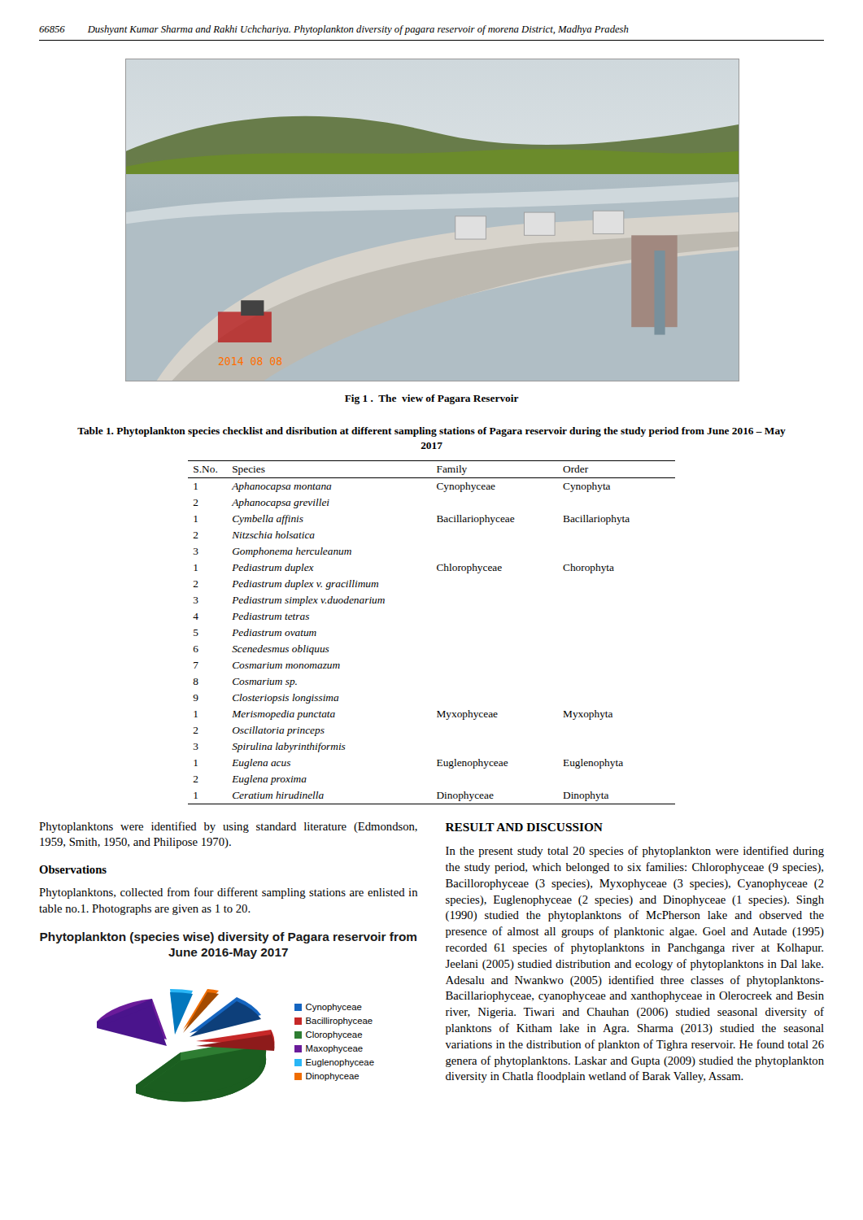66856 Dushyant Kumar Sharma and Rakhi Uchchariya. Phytoplankton diversity of pagara reservoir of morena District, Madhya Pradesh
Fig 1 . The view of Pagara Reservoir
Table 1. Phytoplankton species checklist and disribution at different sampling stations of Pagara reservoir during the study period from June 2016 – May 2017
| S.No. | Species | Family | Order |
| --- | --- | --- | --- |
| 1 | Aphanocapsa montana | Cynophyceae | Cynophyta |
| 2 | Aphanocapsa grevillei | | |
| 1 | Cymbella affinis | Bacillariophyceae | Bacillariophyta |
| 2 | Nitzschia holsatica | | |
| 3 | Gomphonema herculeanum | | |
| 1 | Pediastrum duplex | Chlorophyceae | Chorophyta |
| 2 | Pediastrum duplex v. gracillimum | | |
| 3 | Pediastrum simplex v.duodenarium | | |
| 4 | Pediastrum tetras | | |
| 5 | Pediastrum ovatum | | |
| 6 | Scenedesmus obliquus | | |
| 7 | Cosmarium monomazum | | |
| 8 | Cosmarium sp. | | |
| 9 | Closteriopsis longissima | | |
| 1 | Merismopedia punctata | Myxophyceae | Myxophyta |
| 2 | Oscillatoria princeps | | |
| 3 | Spirulina labyrinthiformis | | |
| 1 | Euglena acus | Euglenophyceae | Euglenophyta |
| 2 | Euglena proxima | | |
| 1 | Ceratium hirudinella | Dinophyceae | Dinophyta |
Phytoplanktons were identified by using standard literature (Edmondson, 1959, Smith, 1950, and Philipose 1970).
Observations
Phytoplanktons, collected from four different sampling stations are enlisted in table no.1. Photographs are given as 1 to 20.
Phytoplankton (species wise) diversity of Pagara reservoir from June 2016-May 2017
Cynophyceae
Bacillirophyceae
Clorophyceae
Maxophyceae
Euglenophyceae
Dinophyceae
RESULT AND DISCUSSION
In the present study total 20 species of phytoplankton were identified during the study period, which belonged to six families: Chlorophyceae (9 species), Bacillorophyceae (3 species), Myxophyceae (3 species), Cyanophyceae (2 species), Euglenophyceae (2 species) and Dinophyceae (1 species). Singh (1990) studied the phytoplanktons of McPherson lake and observed the presence of almost all groups of planktonic algae. Goel and Autade (1995) recorded 61 species of phytoplanktons in Panchganga river at Kolhapur. Jeelani (2005) studied distribution and ecology of phytoplanktons in Dal lake. Adesalu and Nwankwo (2005) identified three classes of phytoplanktons-Bacillariophyceae, cyanophyceae and xanthophyceae in Olerocreek and Besin river, Nigeria. Tiwari and Chauhan (2006) studied seasonal diversity of planktons of Kitham lake in Agra. Sharma (2013) studied the seasonal variations in the distribution of plankton of Tighra reservoir. He found total 26 genera of phytoplanktons. Laskar and Gupta (2009) studied the phytoplankton diversity in Chatla floodplain wetland of Barak Valley, Assam.